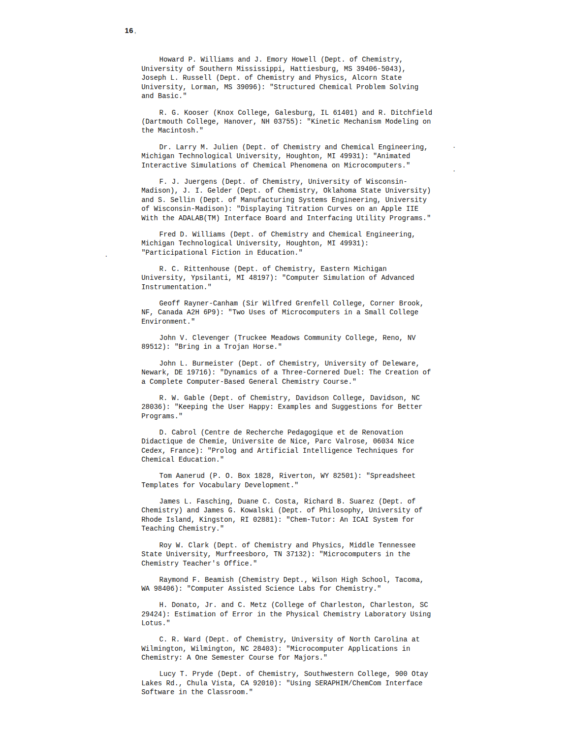16,
· ·
·
Howard P. Williams and J. Emory Howell (Dept. of Chemistry, University of Southern Mississippi, Hattiesburg, MS 39406-5043), Joseph L. Russell (Dept. of Chemistry and Physics, Alcorn State University, Lorman, MS 39096): "Structured Chemical Problem Solving and Basic."
R. G. Kooser (Knox College, Galesburg, IL 61401) and R. Ditchfield (Dartmouth College, Hanover, NH 03755): "Kinetic Mechanism Modeling on the Macintosh."
Dr. Larry M. Julien (Dept. of Chemistry and Chemical Engineering, Michigan Technological University, Houghton, MI 49931): "Animated Interactive Simulations of Chemical Phenomena on Microcomputers."
F. J. Juergens (Dept. of Chemistry, University of Wisconsin-Madison), J. I. Gelder (Dept. of Chemistry, Oklahoma State University) and S. Sellin (Dept. of Manufacturing Systems Engineering, University of Wisconsin-Madison): "Displaying Titration Curves on an Apple IIE With the ADALAB(TM) Interface Board and Interfacing Utility Programs."
Fred D. Williams (Dept. of Chemistry and Chemical Engineering, Michigan Technological University, Houghton, MI 49931): "Participational Fiction in Education."
R. C. Rittenhouse (Dept. of Chemistry, Eastern Michigan University, Ypsilanti, MI 48197): "Computer Simulation of Advanced Instrumentation."
Geoff Rayner-Canham (Sir Wilfred Grenfell College, Corner Brook, NF, Canada A2H 6P9): "Two Uses of Microcomputers in a Small College Environment."
John V. Clevenger (Truckee Meadows Community College, Reno, NV 89512): "Bring in a Trojan Horse."
John L. Burmeister (Dept. of Chemistry, University of Deleware, Newark, DE 19716): "Dynamics of a Three-Cornered Duel: The Creation of a Complete Computer-Based General Chemistry Course."
R. W. Gable (Dept. of Chemistry, Davidson College, Davidson, NC 28036): "Keeping the User Happy: Examples and Suggestions for Better Programs."
D. Cabrol (Centre de Recherche Pedagogique et de Renovation Didactique de Chemie, Universite de Nice, Parc Valrose, 06034 Nice Cedex, France): "Prolog and Artificial Intelligence Techniques for Chemical Education."
Tom Aanerud (P. O. Box 1828, Riverton, WY 82501): "Spreadsheet Templates for Vocabulary Development."
James L. Fasching, Duane C. Costa, Richard B. Suarez (Dept. of Chemistry) and James G. Kowalski (Dept. of Philosophy, University of Rhode Island, Kingston, RI 02881): "Chem-Tutor: An ICAI System for Teaching Chemistry."
Roy W. Clark (Dept. of Chemistry and Physics, Middle Tennessee State University, Murfreesboro, TN 37132): "Microcomputers in the Chemistry Teacher's Office."
Raymond F. Beamish (Chemistry Dept., Wilson High School, Tacoma, WA 98406): "Computer Assisted Science Labs for Chemistry."
H. Donato, Jr. and C. Metz (College of Charleston, Charleston, SC 29424): Estimation of Error in the Physical Chemistry Laboratory Using Lotus."
C. R. Ward (Dept. of Chemistry, University of North Carolina at Wilmington, Wilmington, NC 28403): "Microcomputer Applications in Chemistry: A One Semester Course for Majors."
Lucy T. Pryde (Dept. of Chemistry, Southwestern College, 900 Otay Lakes Rd., Chula Vista, CA 92010): "Using SERAPHIM/ChemCom Interface Software in the Classroom."